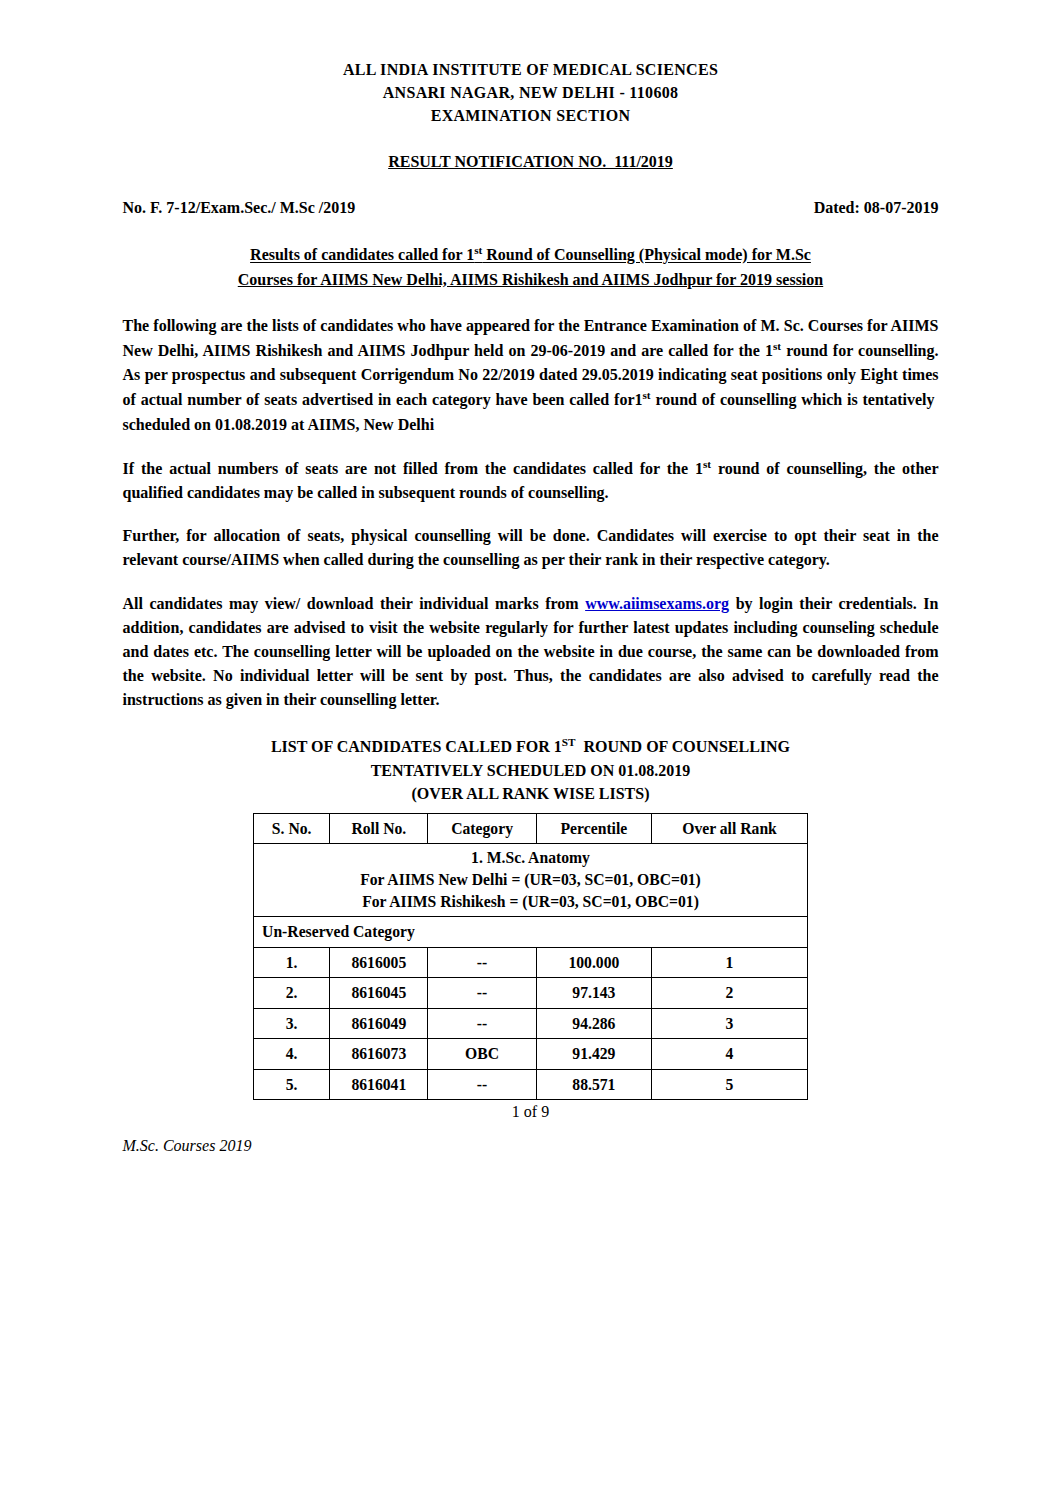ALL INDIA INSTITUTE OF MEDICAL SCIENCES
ANSARI NAGAR, NEW DELHI - 110608
EXAMINATION SECTION
RESULT NOTIFICATION NO. 111/2019
No. F. 7-12/Exam.Sec./ M.Sc /2019 Dated: 08-07-2019
Results of candidates called for 1st Round of Counselling (Physical mode) for M.Sc
Courses for AIIMS New Delhi, AIIMS Rishikesh and AIIMS Jodhpur for 2019 session
The following are the lists of candidates who have appeared for the Entrance Examination of M. Sc. Courses for AIIMS New Delhi, AIIMS Rishikesh and AIIMS Jodhpur held on 29-06-2019 and are called for the 1st round for counselling. As per prospectus and subsequent Corrigendum No 22/2019 dated 29.05.2019 indicating seat positions only Eight times of actual number of seats advertised in each category have been called for1st round of counselling which is tentatively scheduled on 01.08.2019 at AIIMS, New Delhi
If the actual numbers of seats are not filled from the candidates called for the 1st round of counselling, the other qualified candidates may be called in subsequent rounds of counselling.
Further, for allocation of seats, physical counselling will be done. Candidates will exercise to opt their seat in the relevant course/AIIMS when called during the counselling as per their rank in their respective category.
All candidates may view/ download their individual marks from www.aiimsexams.org by login their credentials. In addition, candidates are advised to visit the website regularly for further latest updates including counseling schedule and dates etc. The counselling letter will be uploaded on the website in due course, the same can be downloaded from the website. No individual letter will be sent by post. Thus, the candidates are also advised to carefully read the instructions as given in their counselling letter.
LIST OF CANDIDATES CALLED FOR 1ST ROUND OF COUNSELLING
TENTATIVELY SCHEDULED ON 01.08.2019
(OVER ALL RANK WISE LISTS)
| S. No. | Roll No. | Category | Percentile | Over all Rank |
| --- | --- | --- | --- | --- |
| 1. M.Sc. Anatomy For AIIMS New Delhi = (UR=03, SC=01, OBC=01) For AIIMS Rishikesh = (UR=03, SC=01, OBC=01) |
| Un-Reserved Category |
| 1. | 8616005 | -- | 100.000 | 1 |
| 2. | 8616045 | -- | 97.143 | 2 |
| 3. | 8616049 | -- | 94.286 | 3 |
| 4. | 8616073 | OBC | 91.429 | 4 |
| 5. | 8616041 | -- | 88.571 | 5 |
1 of 9
M.Sc. Courses 2019